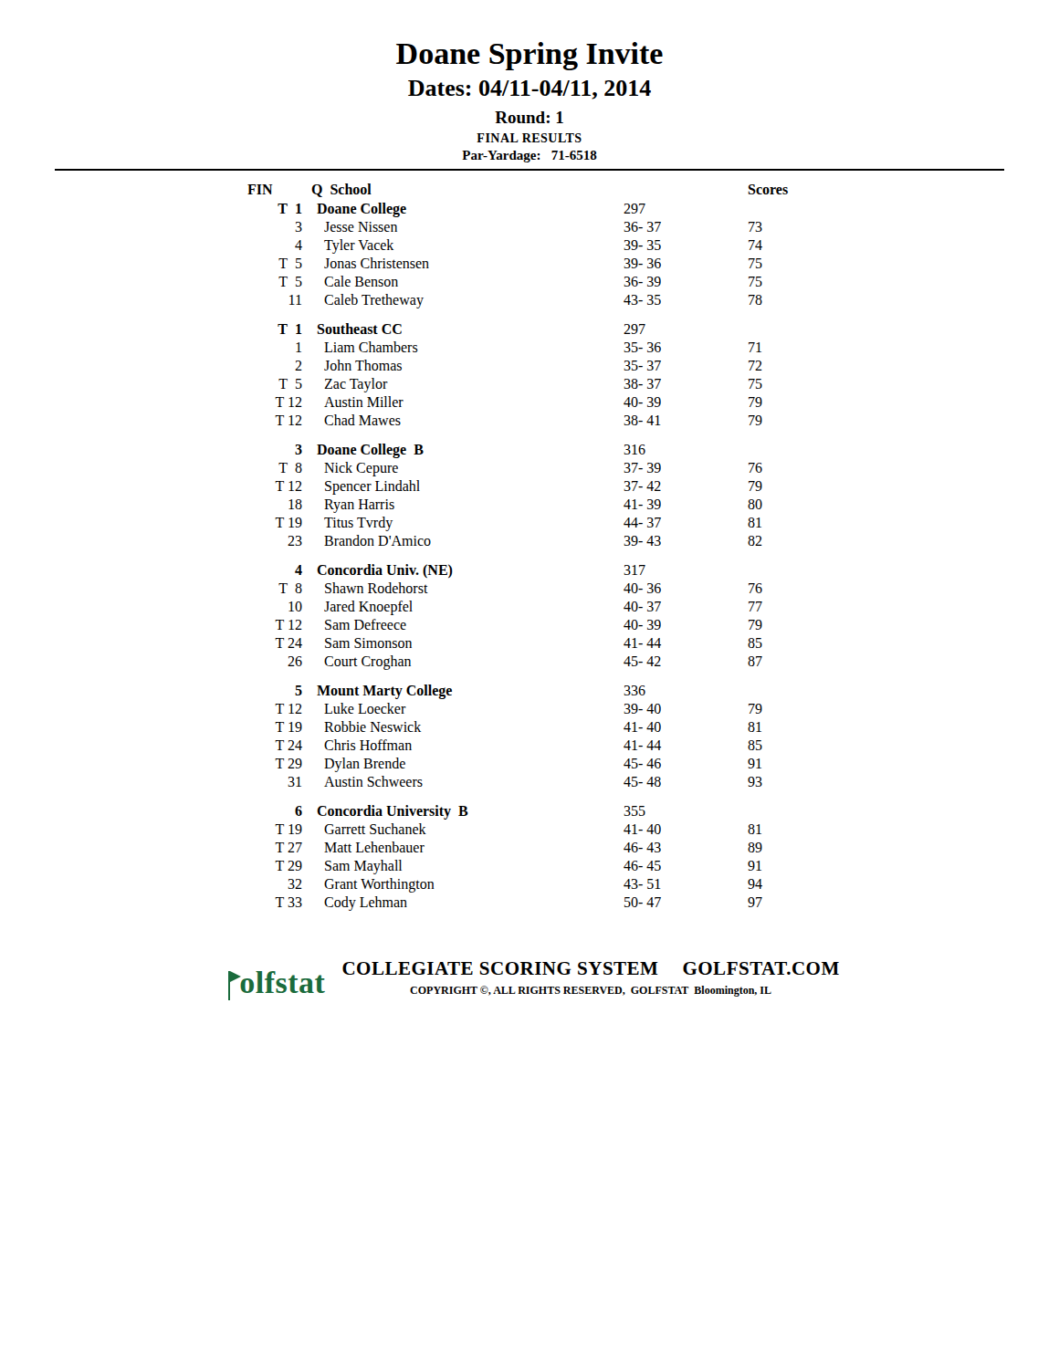Doane Spring Invite
Dates: 04/11-04/11, 2014
Round: 1
FINAL RESULTS
Par-Yardage: 71-6518
| FIN | Q School | | Scores |
| --- | --- | --- | --- |
| T 1 | Doane College | 297 | |
| 3 | Jesse Nissen | 36- 37 | 73 |
| 4 | Tyler Vacek | 39- 35 | 74 |
| T 5 | Jonas Christensen | 39- 36 | 75 |
| T 5 | Cale Benson | 36- 39 | 75 |
| 11 | Caleb Tretheway | 43- 35 | 78 |
| T 1 | Southeast CC | 297 | |
| 1 | Liam Chambers | 35- 36 | 71 |
| 2 | John Thomas | 35- 37 | 72 |
| T 5 | Zac Taylor | 38- 37 | 75 |
| T 12 | Austin Miller | 40- 39 | 79 |
| T 12 | Chad Mawes | 38- 41 | 79 |
| 3 | Doane College B | 316 | |
| T 8 | Nick Cepure | 37- 39 | 76 |
| T 12 | Spencer Lindahl | 37- 42 | 79 |
| 18 | Ryan Harris | 41- 39 | 80 |
| T 19 | Titus Tvrdy | 44- 37 | 81 |
| 23 | Brandon D'Amico | 39- 43 | 82 |
| 4 | Concordia Univ. (NE) | 317 | |
| T 8 | Shawn Rodehorst | 40- 36 | 76 |
| 10 | Jared Knoepfel | 40- 37 | 77 |
| T 12 | Sam Defreece | 40- 39 | 79 |
| T 24 | Sam Simonson | 41- 44 | 85 |
| 26 | Court Croghan | 45- 42 | 87 |
| 5 | Mount Marty College | 336 | |
| T 12 | Luke Loecker | 39- 40 | 79 |
| T 19 | Robbie Neswick | 41- 40 | 81 |
| T 24 | Chris Hoffman | 41- 44 | 85 |
| T 29 | Dylan Brende | 45- 46 | 91 |
| 31 | Austin Schweers | 45- 48 | 93 |
| 6 | Concordia University B | 355 | |
| T 19 | Garrett Suchanek | 41- 40 | 81 |
| T 27 | Matt Lehenbauer | 46- 43 | 89 |
| T 29 | Sam Mayhall | 46- 45 | 91 |
| 32 | Grant Worthington | 43- 51 | 94 |
| T 33 | Cody Lehman | 50- 47 | 97 |
olfstat
COLLEGIATE SCORING SYSTEM GOLFSTAT.COM
COPYRIGHT ©, ALL RIGHTS RESERVED, GOLFSTAT Bloomington, IL